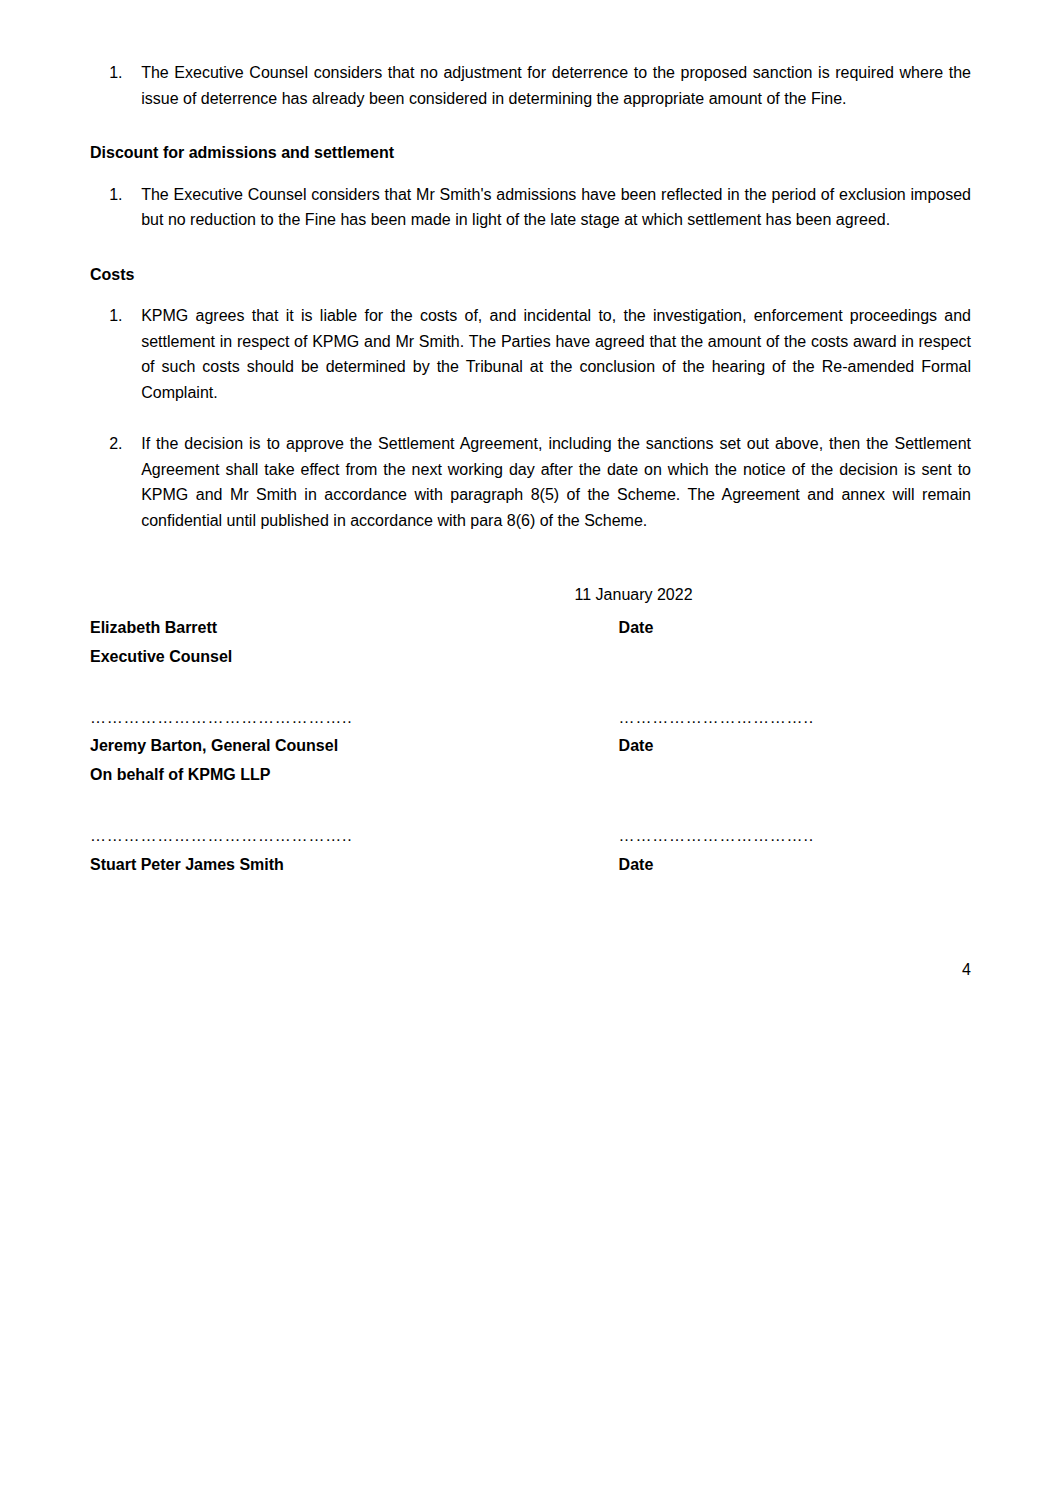The Executive Counsel considers that no adjustment for deterrence to the proposed sanction is required where the issue of deterrence has already been considered in determining the appropriate amount of the Fine.
Discount for admissions and settlement
The Executive Counsel considers that Mr Smith's admissions have been reflected in the period of exclusion imposed but no reduction to the Fine has been made in light of the late stage at which settlement has been agreed.
Costs
KPMG agrees that it is liable for the costs of, and incidental to, the investigation, enforcement proceedings and settlement in respect of KPMG and Mr Smith. The Parties have agreed that the amount of the costs award in respect of such costs should be determined by the Tribunal at the conclusion of the hearing of the Re-amended Formal Complaint.
If the decision is to approve the Settlement Agreement, including the sanctions set out above, then the Settlement Agreement shall take effect from the next working day after the date on which the notice of the decision is sent to KPMG and Mr Smith in accordance with paragraph 8(5) of the Scheme. The Agreement and annex will remain confidential until published in accordance with para 8(6) of the Scheme.
11 January 2022
Elizabeth Barrett
Date
Executive Counsel
………………………………………..
……………………………..
Jeremy Barton, General Counsel
Date
On behalf of KPMG LLP
………………………………………..
……………………………..
Stuart Peter James Smith
Date
4